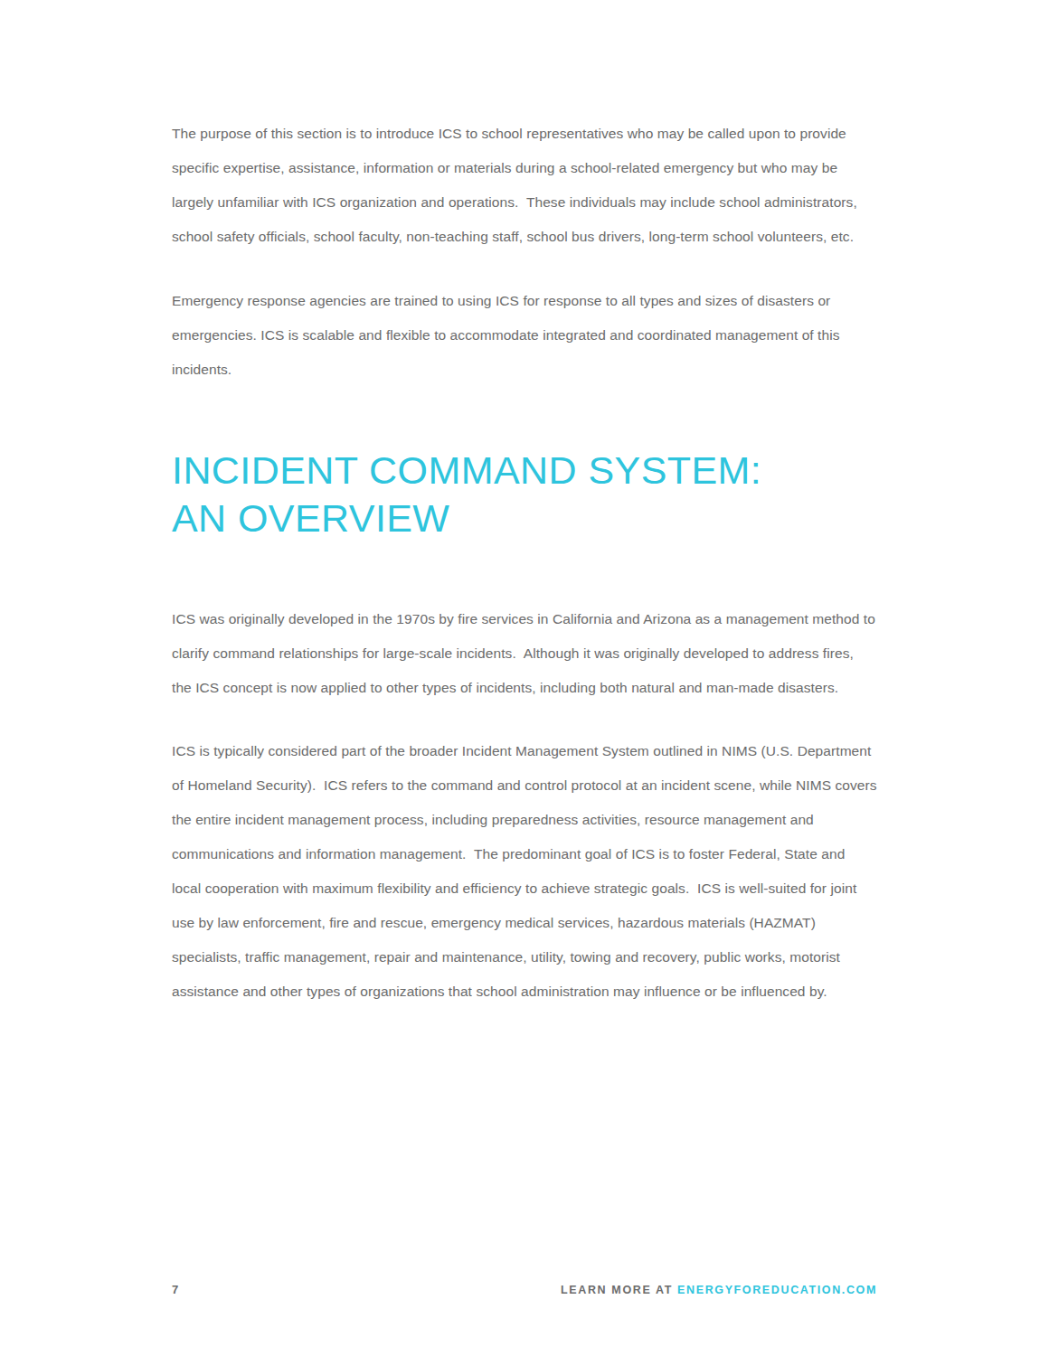The purpose of this section is to introduce ICS to school representatives who may be called upon to provide specific expertise, assistance, information or materials during a school-related emergency but who may be largely unfamiliar with ICS organization and operations. These individuals may include school administrators, school safety officials, school faculty, non-teaching staff, school bus drivers, long-term school volunteers, etc.
Emergency response agencies are trained to using ICS for response to all types and sizes of disasters or emergencies. ICS is scalable and flexible to accommodate integrated and coordinated management of this incidents.
Incident Command System:
An Overview
ICS was originally developed in the 1970s by fire services in California and Arizona as a management method to clarify command relationships for large-scale incidents. Although it was originally developed to address fires, the ICS concept is now applied to other types of incidents, including both natural and man-made disasters.
ICS is typically considered part of the broader Incident Management System outlined in NIMS (U.S. Department of Homeland Security). ICS refers to the command and control protocol at an incident scene, while NIMS covers the entire incident management process, including preparedness activities, resource management and communications and information management. The predominant goal of ICS is to foster Federal, State and local cooperation with maximum flexibility and efficiency to achieve strategic goals. ICS is well-suited for joint use by law enforcement, fire and rescue, emergency medical services, hazardous materials (HAZMAT) specialists, traffic management, repair and maintenance, utility, towing and recovery, public works, motorist assistance and other types of organizations that school administration may influence or be influenced by.
7
Learn more at energyforeducation.com